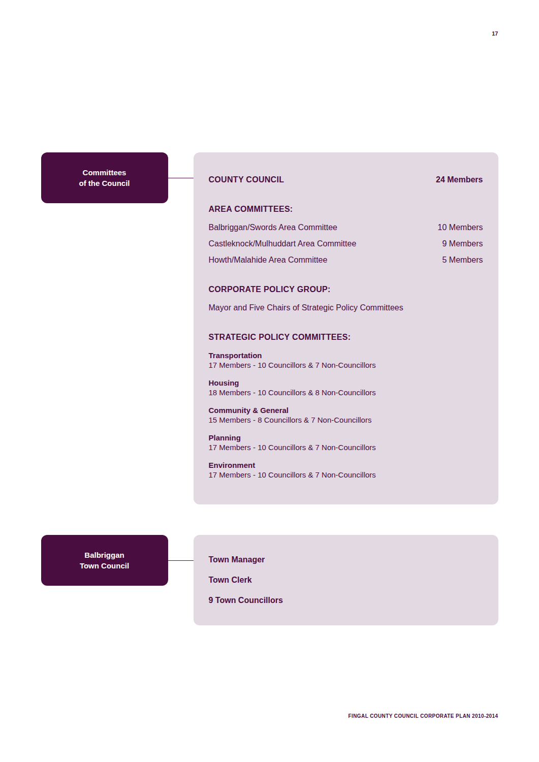17
Committees
of the Council
COUNTY COUNCIL 24 Members
AREA COMMITTEES:
Balbriggan/Swords Area Committee 10 Members
Castleknock/Mulhuddart Area Committee 9 Members
Howth/Malahide Area Committee 5 Members
CORPORATE POLICY GROUP:
Mayor and Five Chairs of Strategic Policy Committees
STRATEGIC POLICY COMMITTEES:
Transportation
17 Members - 10 Councillors & 7 Non-Councillors
Housing
18 Members - 10 Councillors & 8 Non-Councillors
Community & General
15 Members - 8 Councillors & 7 Non-Councillors
Planning
17 Members - 10 Councillors & 7 Non-Councillors
Environment
17 Members - 10 Councillors & 7 Non-Councillors
Balbriggan
Town Council
Town Manager
Town Clerk
9 Town Councillors
FINGAL COUNTY COUNCIL CORPORATE PLAN 2010-2014